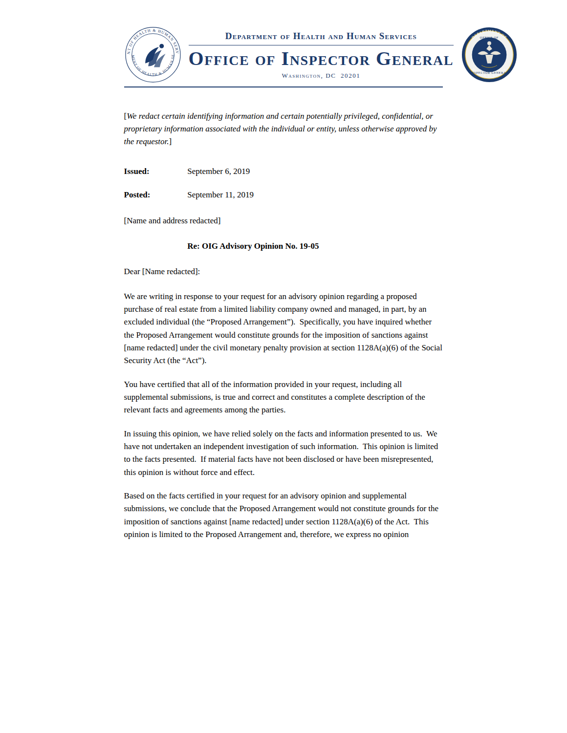DEPARTMENT OF HEALTH & HUMAN SERVICES · USA DEPARTMENT OF HEALTH & HUMAN SERVICES
Department of Health and Human Services
Office of Inspector General
Washington, DC 20201
DEPARTMENT OF HUMAN SERVICES OFFICE OF INSPECTOR GENERAL
[We redact certain identifying information and certain potentially privileged, confidential, or proprietary information associated with the individual or entity, unless otherwise approved by the requestor.]
Issued:
September 6, 2019
Posted:
September 11, 2019
[Name and address redacted]
Re: OIG Advisory Opinion No. 19-05
Dear [Name redacted]:
We are writing in response to your request for an advisory opinion regarding a proposed purchase of real estate from a limited liability company owned and managed, in part, by an excluded individual (the “Proposed Arrangement”). Specifically, you have inquired whether the Proposed Arrangement would constitute grounds for the imposition of sanctions against [name redacted] under the civil monetary penalty provision at section 1128A(a)(6) of the Social Security Act (the “Act”).
You have certified that all of the information provided in your request, including all supplemental submissions, is true and correct and constitutes a complete description of the relevant facts and agreements among the parties.
In issuing this opinion, we have relied solely on the facts and information presented to us. We have not undertaken an independent investigation of such information. This opinion is limited to the facts presented. If material facts have not been disclosed or have been misrepresented, this opinion is without force and effect.
Based on the facts certified in your request for an advisory opinion and supplemental submissions, we conclude that the Proposed Arrangement would not constitute grounds for the imposition of sanctions against [name redacted] under section 1128A(a)(6) of the Act. This opinion is limited to the Proposed Arrangement and, therefore, we express no opinion